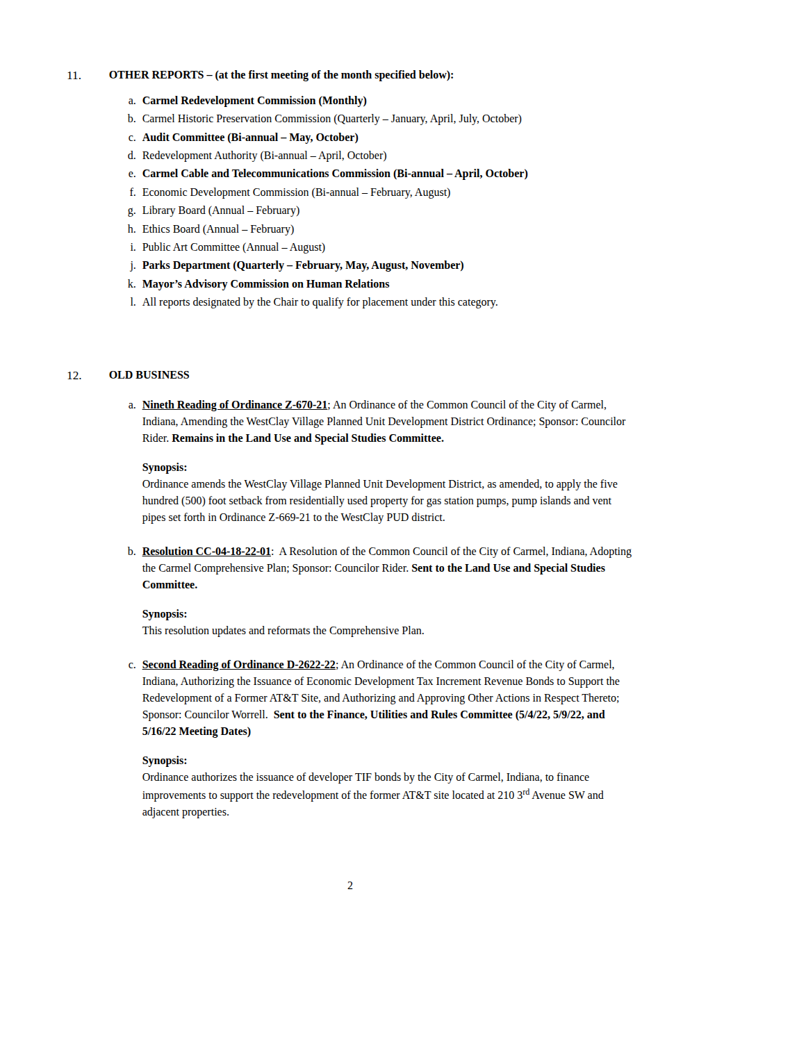11.
OTHER REPORTS – (at the first meeting of the month specified below):
Carmel Redevelopment Commission (Monthly)
Carmel Historic Preservation Commission (Quarterly – January, April, July, October)
Audit Committee (Bi-annual – May, October)
Redevelopment Authority (Bi-annual – April, October)
Carmel Cable and Telecommunications Commission (Bi-annual – April, October)
Economic Development Commission (Bi-annual – February, August)
Library Board (Annual – February)
Ethics Board (Annual – February)
Public Art Committee (Annual – August)
Parks Department (Quarterly – February, May, August, November)
Mayor’s Advisory Commission on Human Relations
All reports designated by the Chair to qualify for placement under this category.
12.
OLD BUSINESS
Nineth Reading of Ordinance Z-670-21; An Ordinance of the Common Council of the City of Carmel, Indiana, Amending the WestClay Village Planned Unit Development District Ordinance; Sponsor: Councilor Rider. Remains in the Land Use and Special Studies Committee.
Synopsis:
Ordinance amends the WestClay Village Planned Unit Development District, as amended, to apply the five hundred (500) foot setback from residentially used property for gas station pumps, pump islands and vent pipes set forth in Ordinance Z-669-21 to the WestClay PUD district.
Resolution CC-04-18-22-01: A Resolution of the Common Council of the City of Carmel, Indiana, Adopting the Carmel Comprehensive Plan; Sponsor: Councilor Rider. Sent to the Land Use and Special Studies Committee.
Synopsis:
This resolution updates and reformats the Comprehensive Plan.
Second Reading of Ordinance D-2622-22; An Ordinance of the Common Council of the City of Carmel, Indiana, Authorizing the Issuance of Economic Development Tax Increment Revenue Bonds to Support the Redevelopment of a Former AT&T Site, and Authorizing and Approving Other Actions in Respect Thereto; Sponsor: Councilor Worrell. Sent to the Finance, Utilities and Rules Committee (5/4/22, 5/9/22, and 5/16/22 Meeting Dates)
Synopsis:
Ordinance authorizes the issuance of developer TIF bonds by the City of Carmel, Indiana, to finance improvements to support the redevelopment of the former AT&T site located at 210 3rd Avenue SW and adjacent properties.
2